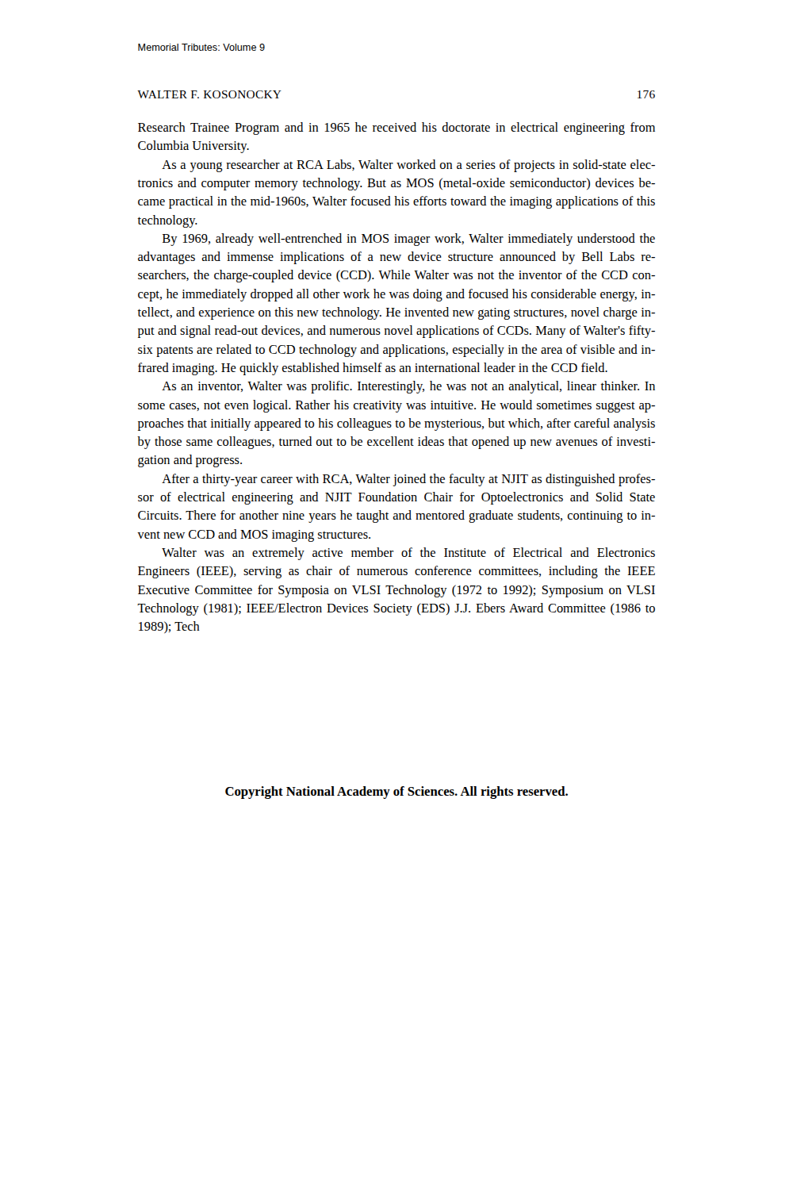Memorial Tributes: Volume 9
Walter F. Kosonocky 176
Research Trainee Program and in 1965 he received his doctorate in electrical engineering from Columbia University.
As a young researcher at RCA Labs, Walter worked on a series of projects in solid-state electronics and computer memory technology. But as MOS (metal-oxide semiconductor) devices became practical in the mid-1960s, Walter focused his efforts toward the imaging applications of this technology.
By 1969, already well-entrenched in MOS imager work, Walter immediately understood the advantages and immense implications of a new device structure announced by Bell Labs researchers, the charge-coupled device (CCD). While Walter was not the inventor of the CCD concept, he immediately dropped all other work he was doing and focused his considerable energy, intellect, and experience on this new technology. He invented new gating structures, novel charge input and signal read-out devices, and numerous novel applications of CCDs. Many of Walter's fifty-six patents are related to CCD technology and applications, especially in the area of visible and infrared imaging. He quickly established himself as an international leader in the CCD field.
As an inventor, Walter was prolific. Interestingly, he was not an analytical, linear thinker. In some cases, not even logical. Rather his creativity was intuitive. He would sometimes suggest approaches that initially appeared to his colleagues to be mysterious, but which, after careful analysis by those same colleagues, turned out to be excellent ideas that opened up new avenues of investigation and progress.
After a thirty-year career with RCA, Walter joined the faculty at NJIT as distinguished professor of electrical engineering and NJIT Foundation Chair for Optoelectronics and Solid State Circuits. There for another nine years he taught and mentored graduate students, continuing to invent new CCD and MOS imaging structures.
Walter was an extremely active member of the Institute of Electrical and Electronics Engineers (IEEE), serving as chair of numerous conference committees, including the IEEE Executive Committee for Symposia on VLSI Technology (1972 to 1992); Symposium on VLSI Technology (1981); IEEE/Electron Devices Society (EDS) J.J. Ebers Award Committee (1986 to 1989); Tech
Copyright National Academy of Sciences. All rights reserved.